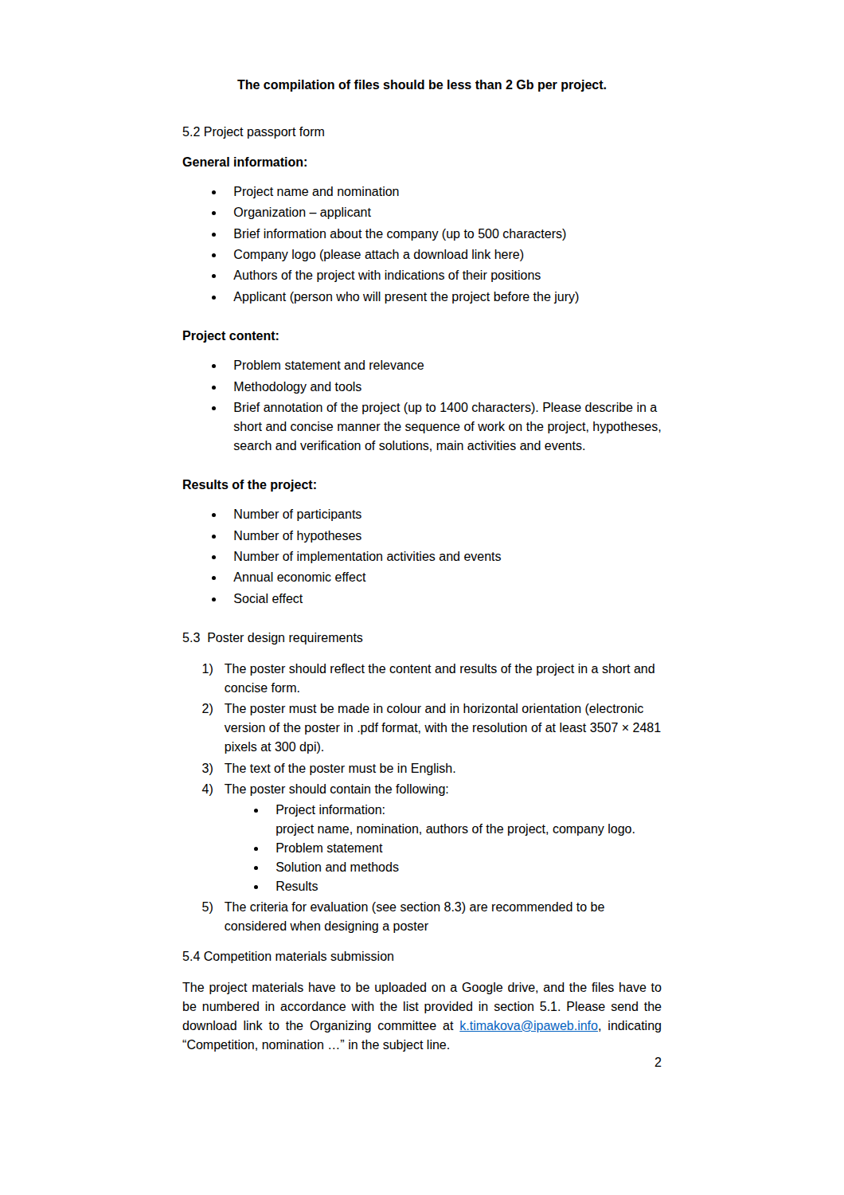The compilation of files should be less than 2 Gb per project.
5.2 Project passport form
General information:
Project name and nomination
Organization – applicant
Brief information about the company (up to 500 characters)
Company logo (please attach a download link here)
Authors of the project with indications of their positions
Applicant (person who will present the project before the jury)
Project content:
Problem statement and relevance
Methodology and tools
Brief annotation of the project (up to 1400 characters). Please describe in a short and concise manner the sequence of work on the project, hypotheses, search and verification of solutions, main activities and events.
Results of the project:
Number of participants
Number of hypotheses
Number of implementation activities and events
Annual economic effect
Social effect
5.3 Poster design requirements
The poster should reflect the content and results of the project in a short and concise form.
The poster must be made in colour and in horizontal orientation (electronic version of the poster in .pdf format, with the resolution of at least 3507 × 2481 pixels at 300 dpi).
The text of the poster must be in English.
The poster should contain the following:
Project information:
project name, nomination, authors of the project, company logo.
Problem statement
Solution and methods
Results
The criteria for evaluation (see section 8.3) are recommended to be considered when designing a poster
5.4 Competition materials submission
The project materials have to be uploaded on a Google drive, and the files have to be numbered in accordance with the list provided in section 5.1. Please send the download link to the Organizing committee at k.timakova@ipaweb.info, indicating “Competition, nomination …” in the subject line.
2